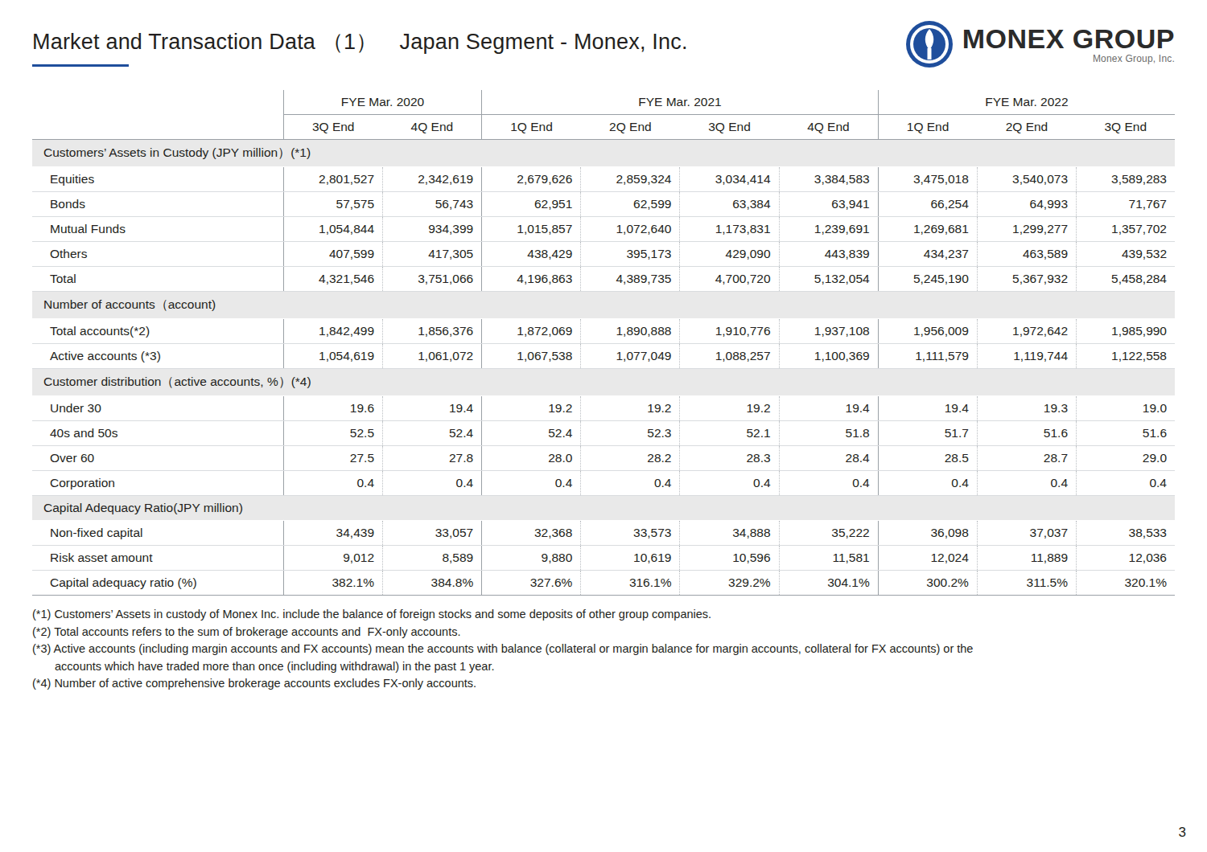Market and Transaction Data （1）　Japan Segment - Monex, Inc.
MONEX GROUP
Monex Group, Inc.
| | FYE Mar. 2020 | FYE Mar. 2021 | FYE Mar. 2022 |
| --- | --- | --- | --- |
| 3Q End | 4Q End | 1Q End | 2Q End | 3Q End | 4Q End | 1Q End | 2Q End | 3Q End |
| Customers’ Assets in Custody (JPY million）(*1) |
| Equities | 2,801,527 | 2,342,619 | 2,679,626 | 2,859,324 | 3,034,414 | 3,384,583 | 3,475,018 | 3,540,073 | 3,589,283 |
| Bonds | 57,575 | 56,743 | 62,951 | 62,599 | 63,384 | 63,941 | 66,254 | 64,993 | 71,767 |
| Mutual Funds | 1,054,844 | 934,399 | 1,015,857 | 1,072,640 | 1,173,831 | 1,239,691 | 1,269,681 | 1,299,277 | 1,357,702 |
| Others | 407,599 | 417,305 | 438,429 | 395,173 | 429,090 | 443,839 | 434,237 | 463,589 | 439,532 |
| Total | 4,321,546 | 3,751,066 | 4,196,863 | 4,389,735 | 4,700,720 | 5,132,054 | 5,245,190 | 5,367,932 | 5,458,284 |
| Number of accounts（account) |
| Total accounts(*2) | 1,842,499 | 1,856,376 | 1,872,069 | 1,890,888 | 1,910,776 | 1,937,108 | 1,956,009 | 1,972,642 | 1,985,990 |
| Active accounts (*3) | 1,054,619 | 1,061,072 | 1,067,538 | 1,077,049 | 1,088,257 | 1,100,369 | 1,111,579 | 1,119,744 | 1,122,558 |
| Customer distribution（active accounts, %）(*4) |
| Under 30 | 19.6 | 19.4 | 19.2 | 19.2 | 19.2 | 19.4 | 19.4 | 19.3 | 19.0 |
| 40s and 50s | 52.5 | 52.4 | 52.4 | 52.3 | 52.1 | 51.8 | 51.7 | 51.6 | 51.6 |
| Over 60 | 27.5 | 27.8 | 28.0 | 28.2 | 28.3 | 28.4 | 28.5 | 28.7 | 29.0 |
| Corporation | 0.4 | 0.4 | 0.4 | 0.4 | 0.4 | 0.4 | 0.4 | 0.4 | 0.4 |
| Capital Adequacy Ratio(JPY million) |
| Non-fixed capital | 34,439 | 33,057 | 32,368 | 33,573 | 34,888 | 35,222 | 36,098 | 37,037 | 38,533 |
| Risk asset amount | 9,012 | 8,589 | 9,880 | 10,619 | 10,596 | 11,581 | 12,024 | 11,889 | 12,036 |
| Capital adequacy ratio (%) | 382.1% | 384.8% | 327.6% | 316.1% | 329.2% | 304.1% | 300.2% | 311.5% | 320.1% |
(*1) Customers’ Assets in custody of Monex Inc. include the balance of foreign stocks and some deposits of other group companies.
(*2) Total accounts refers to the sum of brokerage accounts and FX-only accounts.
(*3) Active accounts (including margin accounts and FX accounts) mean the accounts with balance (collateral or margin balance for margin accounts, collateral for FX accounts) or the
accounts which have traded more than once (including withdrawal) in the past 1 year.
(*4) Number of active comprehensive brokerage accounts excludes FX-only accounts.
3